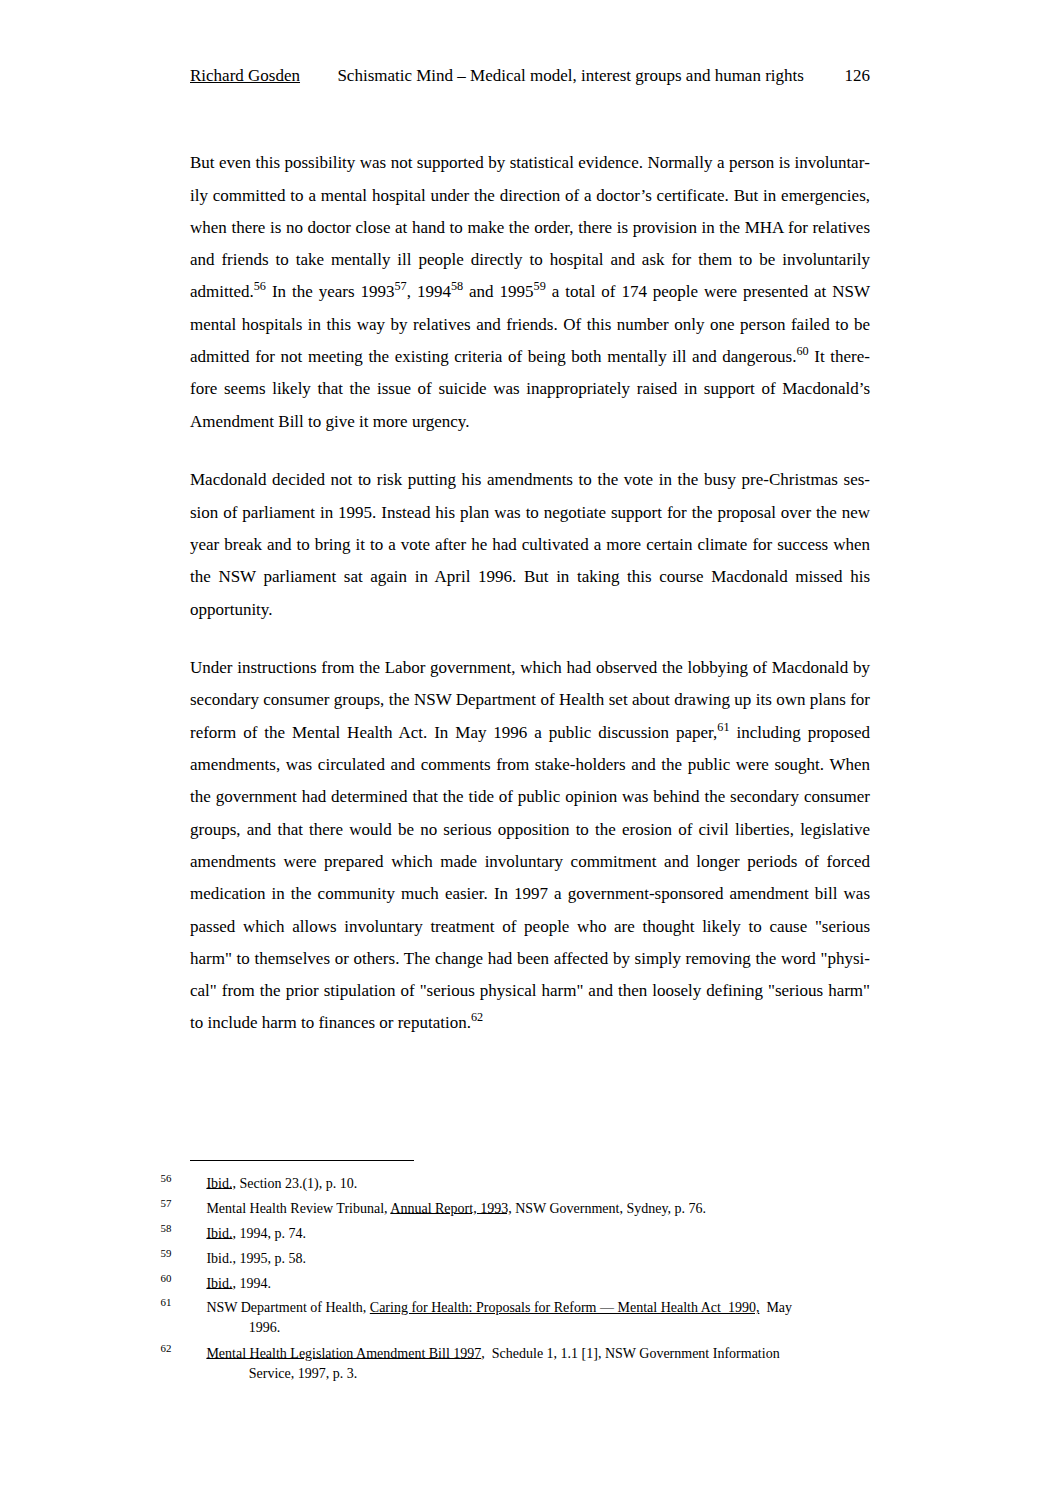Richard Gosden Schismatic Mind – Medical model, interest groups and human rights 126
But even this possibility was not supported by statistical evidence. Normally a person is involuntarily committed to a mental hospital under the direction of a doctor’s certificate. But in emergencies, when there is no doctor close at hand to make the order, there is provision in the MHA for relatives and friends to take mentally ill people directly to hospital and ask for them to be involuntarily admitted.56 In the years 199357, 199458 and 199559 a total of 174 people were presented at NSW mental hospitals in this way by relatives and friends. Of this number only one person failed to be admitted for not meeting the existing criteria of being both mentally ill and dangerous.60 It therefore seems likely that the issue of suicide was inappropriately raised in support of Macdonald’s Amendment Bill to give it more urgency.
Macdonald decided not to risk putting his amendments to the vote in the busy pre-Christmas session of parliament in 1995. Instead his plan was to negotiate support for the proposal over the new year break and to bring it to a vote after he had cultivated a more certain climate for success when the NSW parliament sat again in April 1996. But in taking this course Macdonald missed his opportunity.
Under instructions from the Labor government, which had observed the lobbying of Macdonald by secondary consumer groups, the NSW Department of Health set about drawing up its own plans for reform of the Mental Health Act. In May 1996 a public discussion paper,61 including proposed amendments, was circulated and comments from stake-holders and the public were sought. When the government had determined that the tide of public opinion was behind the secondary consumer groups, and that there would be no serious opposition to the erosion of civil liberties, legislative amendments were prepared which made involuntary commitment and longer periods of forced medication in the community much easier. In 1997 a government-sponsored amendment bill was passed which allows involuntary treatment of people who are thought likely to cause "serious harm" to themselves or others. The change had been affected by simply removing the word "physical" from the prior stipulation of "serious physical harm" and then loosely defining "serious harm" to include harm to finances or reputation.62
56 Ibid., Section 23.(1), p. 10.
57 Mental Health Review Tribunal, Annual Report, 1993, NSW Government, Sydney, p. 76.
58 Ibid., 1994, p. 74.
59 Ibid., 1995, p. 58.
60 Ibid., 1994.
61 NSW Department of Health, Caring for Health: Proposals for Reform — Mental Health Act 1990, May1996.
62 Mental Health Legislation Amendment Bill 1997, Schedule 1, 1.1 [1], NSW Government InformationService, 1997, p. 3.